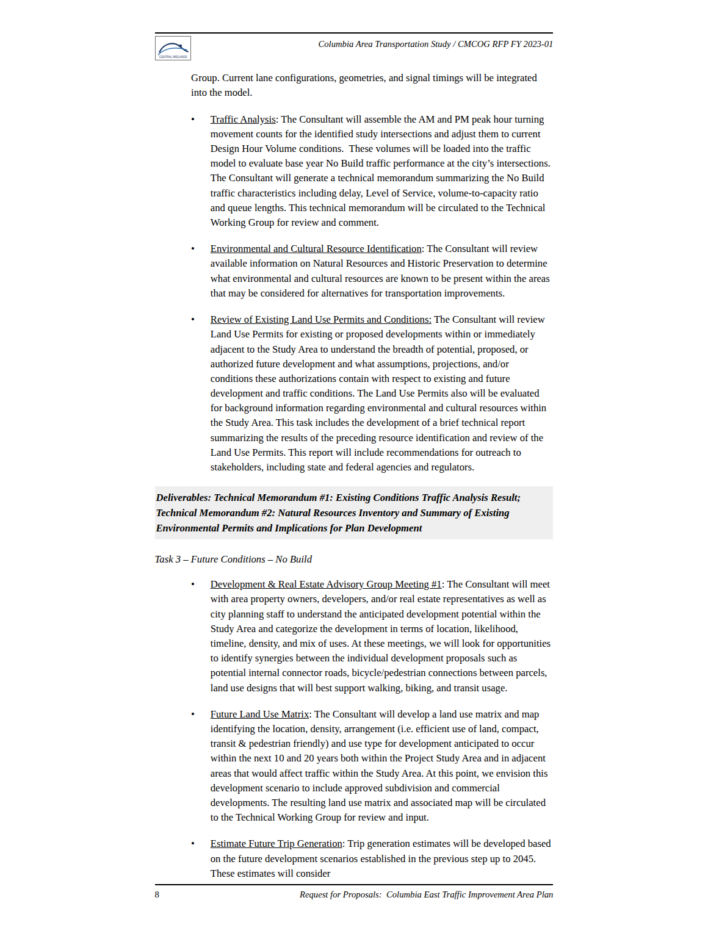CENTRAL MIDLANDS
Columbia Area Transportation Study / CMCOG RFP FY 2023-01
Group. Current lane configurations, geometries, and signal timings will be integrated into the model.
Traffic Analysis: The Consultant will assemble the AM and PM peak hour turning movement counts for the identified study intersections and adjust them to current Design Hour Volume conditions. These volumes will be loaded into the traffic model to evaluate base year No Build traffic performance at the city’s intersections. The Consultant will generate a technical memorandum summarizing the No Build traffic characteristics including delay, Level of Service, volume-to-capacity ratio and queue lengths. This technical memorandum will be circulated to the Technical Working Group for review and comment.
Environmental and Cultural Resource Identification: The Consultant will review available information on Natural Resources and Historic Preservation to determine what environmental and cultural resources are known to be present within the areas that may be considered for alternatives for transportation improvements.
Review of Existing Land Use Permits and Conditions: The Consultant will review Land Use Permits for existing or proposed developments within or immediately adjacent to the Study Area to understand the breadth of potential, proposed, or authorized future development and what assumptions, projections, and/or conditions these authorizations contain with respect to existing and future development and traffic conditions. The Land Use Permits also will be evaluated for background information regarding environmental and cultural resources within the Study Area. This task includes the development of a brief technical report summarizing the results of the preceding resource identification and review of the Land Use Permits. This report will include recommendations for outreach to stakeholders, including state and federal agencies and regulators.
Deliverables: Technical Memorandum #1: Existing Conditions Traffic Analysis Result;
Technical Memorandum #2: Natural Resources Inventory and Summary of Existing Environmental Permits and Implications for Plan Development
Task 3 – Future Conditions – No Build
Development & Real Estate Advisory Group Meeting #1: The Consultant will meet with area property owners, developers, and/or real estate representatives as well as city planning staff to understand the anticipated development potential within the Study Area and categorize the development in terms of location, likelihood, timeline, density, and mix of uses. At these meetings, we will look for opportunities to identify synergies between the individual development proposals such as potential internal connector roads, bicycle/pedestrian connections between parcels, land use designs that will best support walking, biking, and transit usage.
Future Land Use Matrix: The Consultant will develop a land use matrix and map identifying the location, density, arrangement (i.e. efficient use of land, compact, transit & pedestrian friendly) and use type for development anticipated to occur within the next 10 and 20 years both within the Project Study Area and in adjacent areas that would affect traffic within the Study Area. At this point, we envision this development scenario to include approved subdivision and commercial developments. The resulting land use matrix and associated map will be circulated to the Technical Working Group for review and input.
Estimate Future Trip Generation: Trip generation estimates will be developed based on the future development scenarios established in the previous step up to 2045. These estimates will consider
8
Request for Proposals: Columbia East Traffic Improvement Area Plan